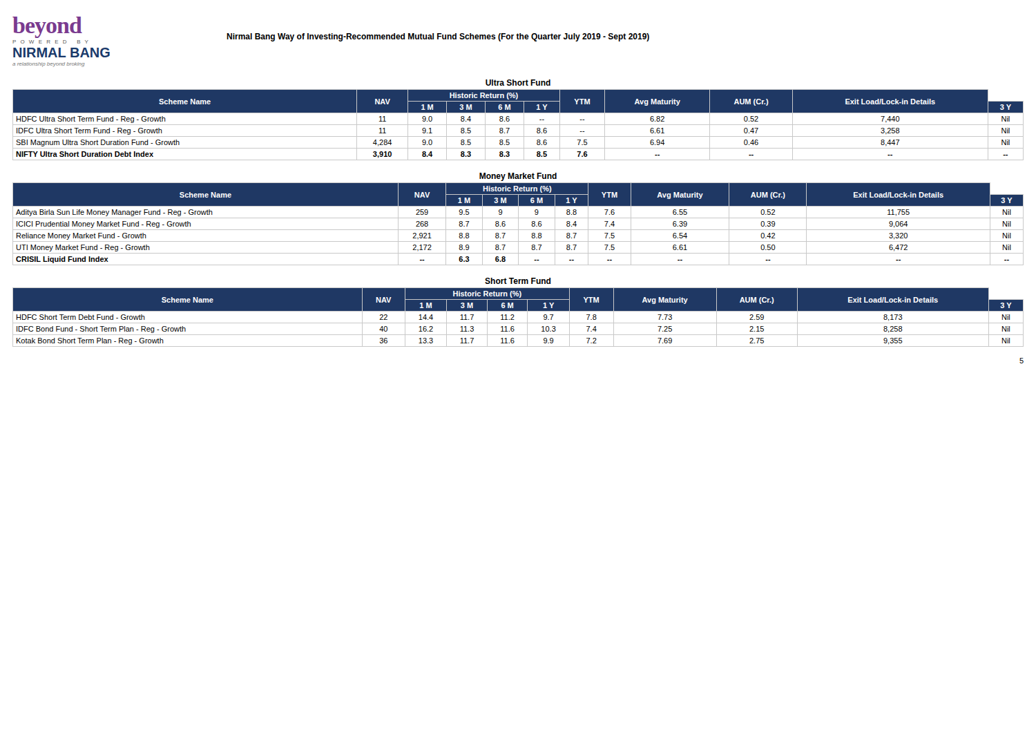beyond
P O W E R E D B Y
NIRMAL BANG
a relationship beyond broking
Nirmal Bang Way of Investing-Recommended Mutual Fund Schemes (For the Quarter July 2019 - Sept 2019)
Ultra Short Fund
| Scheme Name | NAV | Historic Return (%) | YTM | Avg Maturity | AUM (Cr.) | Exit Load/Lock-in Details |
| --- | --- | --- | --- | --- | --- | --- |
| 1 M | 3 M | 6 M | 1 Y | 3 Y |
| HDFC Ultra Short Term Fund - Reg - Growth | 11 | 9.0 | 8.4 | 8.6 | -- | -- | 6.82 | 0.52 | 7,440 | Nil |
| IDFC Ultra Short Term Fund - Reg - Growth | 11 | 9.1 | 8.5 | 8.7 | 8.6 | -- | 6.61 | 0.47 | 3,258 | Nil |
| SBI Magnum Ultra Short Duration Fund - Growth | 4,284 | 9.0 | 8.5 | 8.5 | 8.6 | 7.5 | 6.94 | 0.46 | 8,447 | Nil |
| NIFTY Ultra Short Duration Debt Index | 3,910 | 8.4 | 8.3 | 8.3 | 8.5 | 7.6 | -- | -- | -- | -- |
Money Market Fund
| Scheme Name | NAV | Historic Return (%) | YTM | Avg Maturity | AUM (Cr.) | Exit Load/Lock-in Details |
| --- | --- | --- | --- | --- | --- | --- |
| 1 M | 3 M | 6 M | 1 Y | 3 Y |
| Aditya Birla Sun Life Money Manager Fund - Reg - Growth | 259 | 9.5 | 9 | 9 | 8.8 | 7.6 | 6.55 | 0.52 | 11,755 | Nil |
| ICICI Prudential Money Market Fund - Reg - Growth | 268 | 8.7 | 8.6 | 8.6 | 8.4 | 7.4 | 6.39 | 0.39 | 9,064 | Nil |
| Reliance Money Market Fund - Growth | 2,921 | 8.8 | 8.7 | 8.8 | 8.7 | 7.5 | 6.54 | 0.42 | 3,320 | Nil |
| UTI Money Market Fund - Reg - Growth | 2,172 | 8.9 | 8.7 | 8.7 | 8.7 | 7.5 | 6.61 | 0.50 | 6,472 | Nil |
| CRISIL Liquid Fund Index | -- | 6.3 | 6.8 | -- | -- | -- | -- | -- | -- | -- |
Short Term Fund
| Scheme Name | NAV | Historic Return (%) | YTM | Avg Maturity | AUM (Cr.) | Exit Load/Lock-in Details |
| --- | --- | --- | --- | --- | --- | --- |
| 1 M | 3 M | 6 M | 1 Y | 3 Y |
| HDFC Short Term Debt Fund - Growth | 22 | 14.4 | 11.7 | 11.2 | 9.7 | 7.8 | 7.73 | 2.59 | 8,173 | Nil |
| IDFC Bond Fund - Short Term Plan - Reg - Growth | 40 | 16.2 | 11.3 | 11.6 | 10.3 | 7.4 | 7.25 | 2.15 | 8,258 | Nil |
| Kotak Bond Short Term Plan - Reg - Growth | 36 | 13.3 | 11.7 | 11.6 | 9.9 | 7.2 | 7.69 | 2.75 | 9,355 | Nil |
5